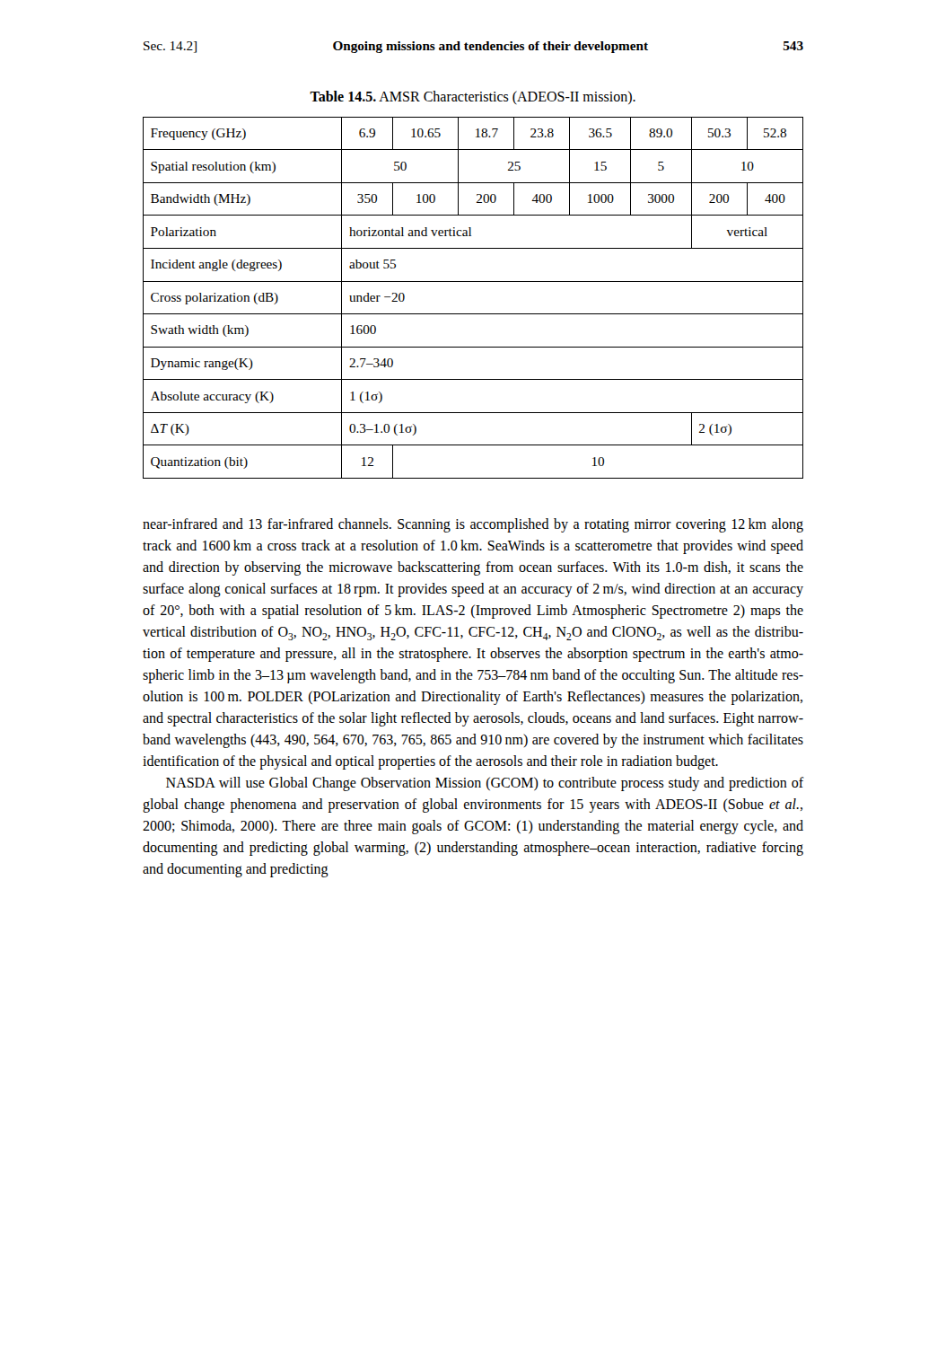Sec. 14.2] Ongoing missions and tendencies of their development 543
Table 14.5. AMSR Characteristics (ADEOS-II mission).
| Frequency (GHz) | 6.9 | 10.65 | 18.7 | 23.8 | 36.5 | 89.0 | 50.3 | 52.8 |
| Spatial resolution (km) | 50 | 25 | 15 | 5 | 10 |
| Bandwidth (MHz) | 350 | 100 | 200 | 400 | 1000 | 3000 | 200 | 400 |
| Polarization | horizontal and vertical | vertical |
| Incident angle (degrees) | about 55 |
| Cross polarization (dB) | under −20 |
| Swath width (km) | 1600 |
| Dynamic range(K) | 2.7–340 |
| Absolute accuracy (K) | 1 (1σ) |
| Δ T (K) | 0.3–1.0 (1σ) | 2 (1σ) |
| Quantization (bit) | 12 | 10 |
near-infrared and 13 far-infrared channels. Scanning is accomplished by a rotating mirror covering 12 km along track and 1600 km a cross track at a resolution of 1.0 km. SeaWinds is a scatterometre that provides wind speed and direction by observing the microwave backscattering from ocean surfaces. With its 1.0-m dish, it scans the surface along conical surfaces at 18 rpm. It provides speed at an accuracy of 2 m/s, wind direction at an accuracy of 20°, both with a spatial resolution of 5 km. ILAS-2 (Improved Limb Atmospheric Spectrometre 2) maps the vertical distribution of O3, NO2, HNO3, H2O, CFC-11, CFC-12, CH4, N2O and ClONO2, as well as the distribution of temperature and pressure, all in the stratosphere. It observes the absorption spectrum in the earth's atmospheric limb in the 3–13 µm wavelength band, and in the 753–784 nm band of the occulting Sun. The altitude resolution is 100 m. POLDER (POLarization and Directionality of Earth's Reflectances) measures the polarization, and spectral characteristics of the solar light reflected by aerosols, clouds, oceans and land surfaces. Eight narrowband wavelengths (443, 490, 564, 670, 763, 765, 865 and 910 nm) are covered by the instrument which facilitates identification of the physical and optical properties of the aerosols and their role in radiation budget.
NASDA will use Global Change Observation Mission (GCOM) to contribute process study and prediction of global change phenomena and preservation of global environments for 15 years with ADEOS-II (Sobue et al., 2000; Shimoda, 2000). There are three main goals of GCOM: (1) understanding the material energy cycle, and documenting and predicting global warming, (2) understanding atmosphere–ocean interaction, radiative forcing and documenting and predicting